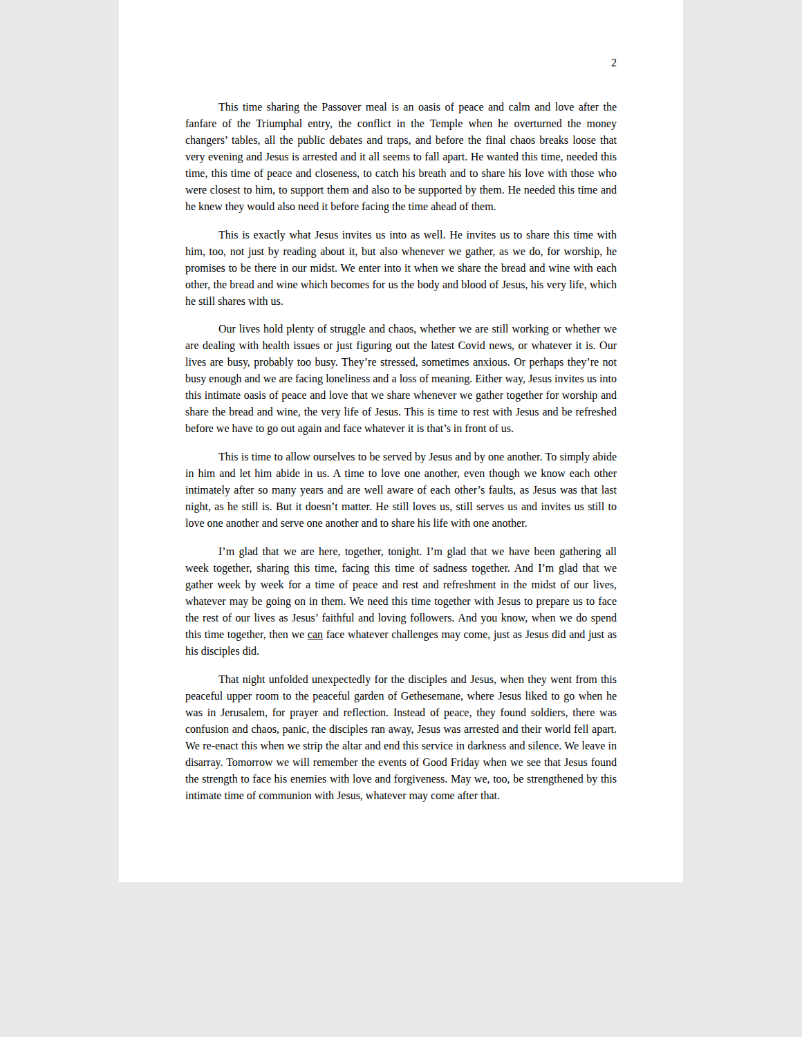2
This time sharing the Passover meal is an oasis of peace and calm and love after the fanfare of the Triumphal entry, the conflict in the Temple when he overturned the money changers’ tables, all the public debates and traps, and before the final chaos breaks loose that very evening and Jesus is arrested and it all seems to fall apart. He wanted this time, needed this time, this time of peace and closeness, to catch his breath and to share his love with those who were closest to him, to support them and also to be supported by them. He needed this time and he knew they would also need it before facing the time ahead of them.
This is exactly what Jesus invites us into as well. He invites us to share this time with him, too, not just by reading about it, but also whenever we gather, as we do, for worship, he promises to be there in our midst. We enter into it when we share the bread and wine with each other, the bread and wine which becomes for us the body and blood of Jesus, his very life, which he still shares with us.
Our lives hold plenty of struggle and chaos, whether we are still working or whether we are dealing with health issues or just figuring out the latest Covid news, or whatever it is. Our lives are busy, probably too busy. They’re stressed, sometimes anxious. Or perhaps they’re not busy enough and we are facing loneliness and a loss of meaning. Either way, Jesus invites us into this intimate oasis of peace and love that we share whenever we gather together for worship and share the bread and wine, the very life of Jesus. This is time to rest with Jesus and be refreshed before we have to go out again and face whatever it is that’s in front of us.
This is time to allow ourselves to be served by Jesus and by one another. To simply abide in him and let him abide in us. A time to love one another, even though we know each other intimately after so many years and are well aware of each other’s faults, as Jesus was that last night, as he still is. But it doesn’t matter. He still loves us, still serves us and invites us still to love one another and serve one another and to share his life with one another.
I’m glad that we are here, together, tonight. I’m glad that we have been gathering all week together, sharing this time, facing this time of sadness together. And I’m glad that we gather week by week for a time of peace and rest and refreshment in the midst of our lives, whatever may be going on in them. We need this time together with Jesus to prepare us to face the rest of our lives as Jesus’ faithful and loving followers. And you know, when we do spend this time together, then we can face whatever challenges may come, just as Jesus did and just as his disciples did.
That night unfolded unexpectedly for the disciples and Jesus, when they went from this peaceful upper room to the peaceful garden of Gethesemane, where Jesus liked to go when he was in Jerusalem, for prayer and reflection. Instead of peace, they found soldiers, there was confusion and chaos, panic, the disciples ran away, Jesus was arrested and their world fell apart. We re-enact this when we strip the altar and end this service in darkness and silence. We leave in disarray. Tomorrow we will remember the events of Good Friday when we see that Jesus found the strength to face his enemies with love and forgiveness. May we, too, be strengthened by this intimate time of communion with Jesus, whatever may come after that.